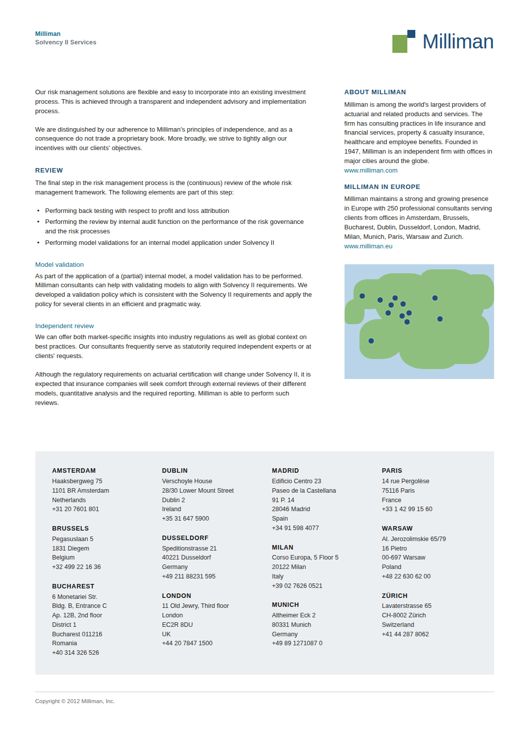Milliman
Solvency II Services
Milliman
Our risk management solutions are flexible and easy to incorporate into an existing investment process. This is achieved through a transparent and independent advisory and implementation process.
We are distinguished by our adherence to Milliman's principles of independence, and as a consequence do not trade a proprietary book. More broadly, we strive to tightly align our incentives with our clients' objectives.
Review
The final step in the risk management process is the (continuous) review of the whole risk management framework. The following elements are part of this step:
Performing back testing with respect to profit and loss attribution
Performing the review by internal audit function on the performance of the risk governance and the risk processes
Performing model validations for an internal model application under Solvency II
Model validation
As part of the application of a (partial) internal model, a model validation has to be performed. Milliman consultants can help with validating models to align with Solvency II requirements. We developed a validation policy which is consistent with the Solvency II requirements and apply the policy for several clients in an efficient and pragmatic way.
Independent review
We can offer both market-specific insights into industry regulations as well as global context on best practices. Our consultants frequently serve as statutorily required independent experts or at clients' requests.
Although the regulatory requirements on actuarial certification will change under Solvency II, it is expected that insurance companies will seek comfort through external reviews of their different models, quantitative analysis and the required reporting. Milliman is able to perform such reviews.
About Milliman
Milliman is among the world's largest providers of actuarial and related products and services. The firm has consulting practices in life insurance and financial services, property & casualty insurance, healthcare and employee benefits. Founded in 1947, Milliman is an independent firm with offices in major cities around the globe.
www.milliman.com
Milliman in Europe
Milliman maintains a strong and growing presence in Europe with 250 professional consultants serving clients from offices in Amsterdam, Brussels, Bucharest, Dublin, Dusseldorf, London, Madrid, Milan, Munich, Paris, Warsaw and Zurich.
www.milliman.eu
Amsterdam
Haaksbergweg 75
1101 BR Amsterdam
Netherlands
+31 20 7601 801
Brussels
Pegasuslaan 5
1831 Diegem
Belgium
+32 499 22 16 36
Bucharest
6 Monetariei Str.
Bldg. B, Entrance C
Ap. 12B, 2nd floor
District 1
Bucharest 011216
Romania
+40 314 326 526
Dublin
Verschoyle House
28/30 Lower Mount Street
Dublin 2
Ireland
+35 31 647 5900
Dusseldorf
Speditionstrasse 21
40221 Dusseldorf
Germany
+49 211 88231 595
London
11 Old Jewry, Third floor
London
EC2R 8DU
UK
+44 20 7847 1500
Madrid
Edificio Centro 23
Paseo de la Castellana
91 P. 14
28046 Madrid
Spain
+34 91 598 4077
Milan
Corso Europa, 5 Floor 5
20122 Milan
Italy
+39 02 7626 0521
Munich
Altheimer Eck 2
80331 Munich
Germany
+49 89 1271087 0
Paris
14 rue Pergolèse
75116 Paris
France
+33 1 42 99 15 60
Warsaw
Al. Jerozolimskie 65/79
16 Pietro
00-697 Warsaw
Poland
+48 22 630 62 00
Zürich
Lavaterstrasse 65
CH-8002 Zürich
Switzerland
+41 44 287 8062
Copyright © 2012 Milliman, Inc.